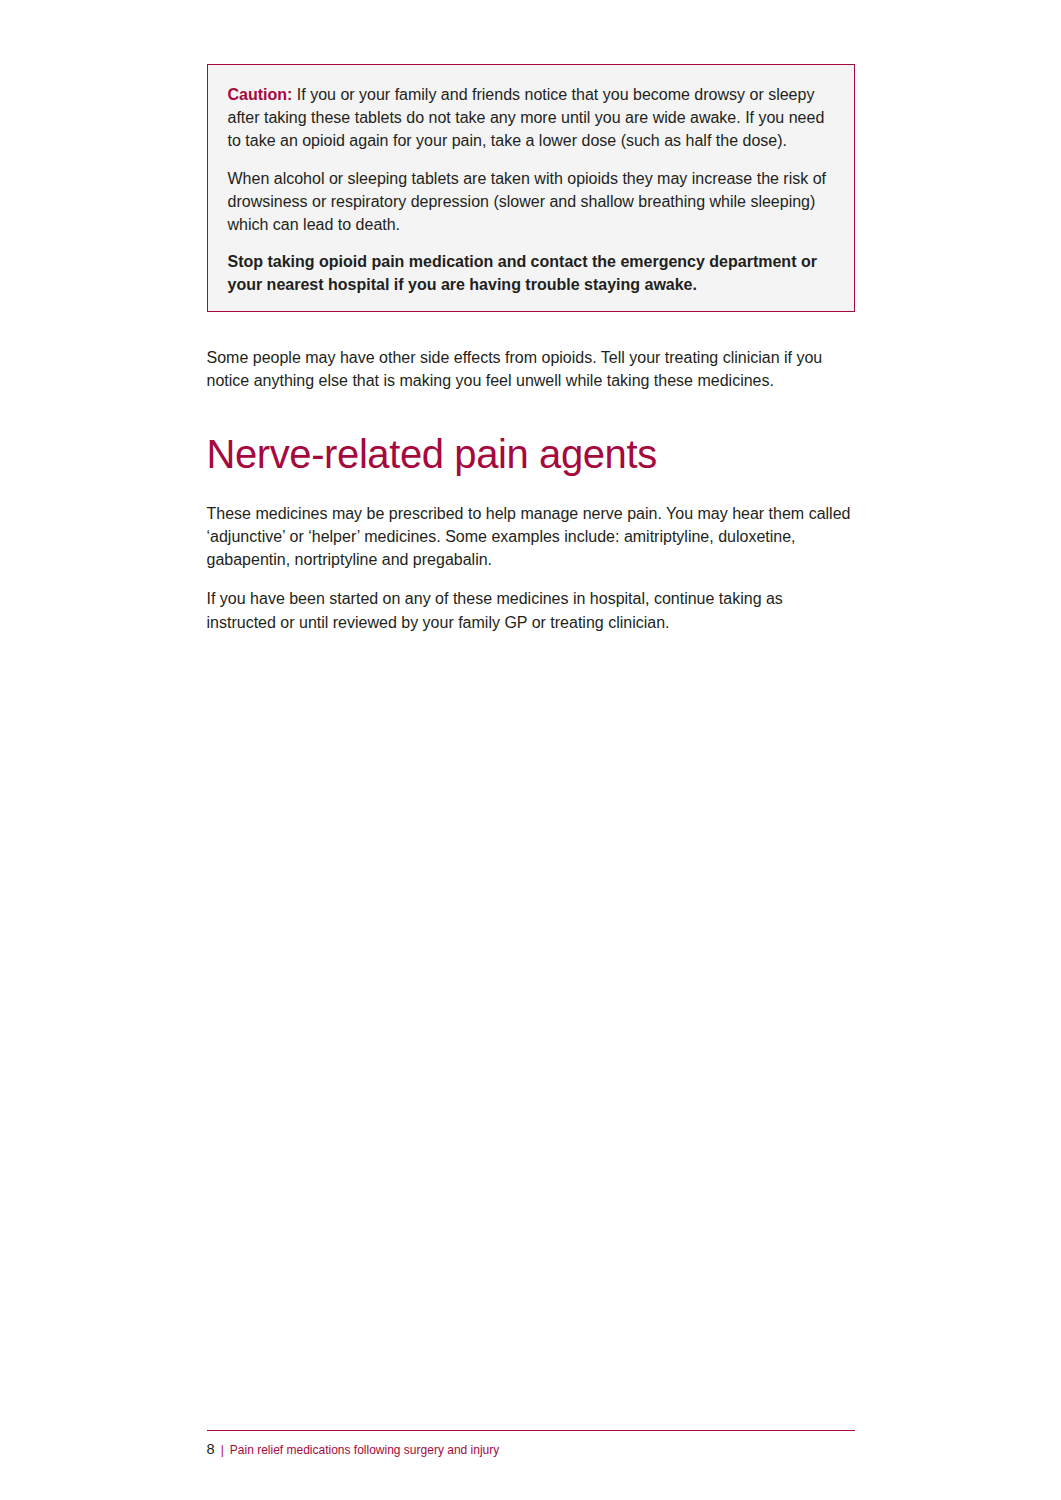Caution: If you or your family and friends notice that you become drowsy or sleepy after taking these tablets do not take any more until you are wide awake. If you need to take an opioid again for your pain, take a lower dose (such as half the dose).
When alcohol or sleeping tablets are taken with opioids they may increase the risk of drowsiness or respiratory depression (slower and shallow breathing while sleeping) which can lead to death.
Stop taking opioid pain medication and contact the emergency department or your nearest hospital if you are having trouble staying awake.
Some people may have other side effects from opioids. Tell your treating clinician if you notice anything else that is making you feel unwell while taking these medicines.
Nerve-related pain agents
These medicines may be prescribed to help manage nerve pain. You may hear them called ‘adjunctive’ or ‘helper’ medicines. Some examples include: amitriptyline, duloxetine, gabapentin, nortriptyline and pregabalin.
If you have been started on any of these medicines in hospital, continue taking as instructed or until reviewed by your family GP or treating clinician.
8|Pain relief medications following surgery and injury